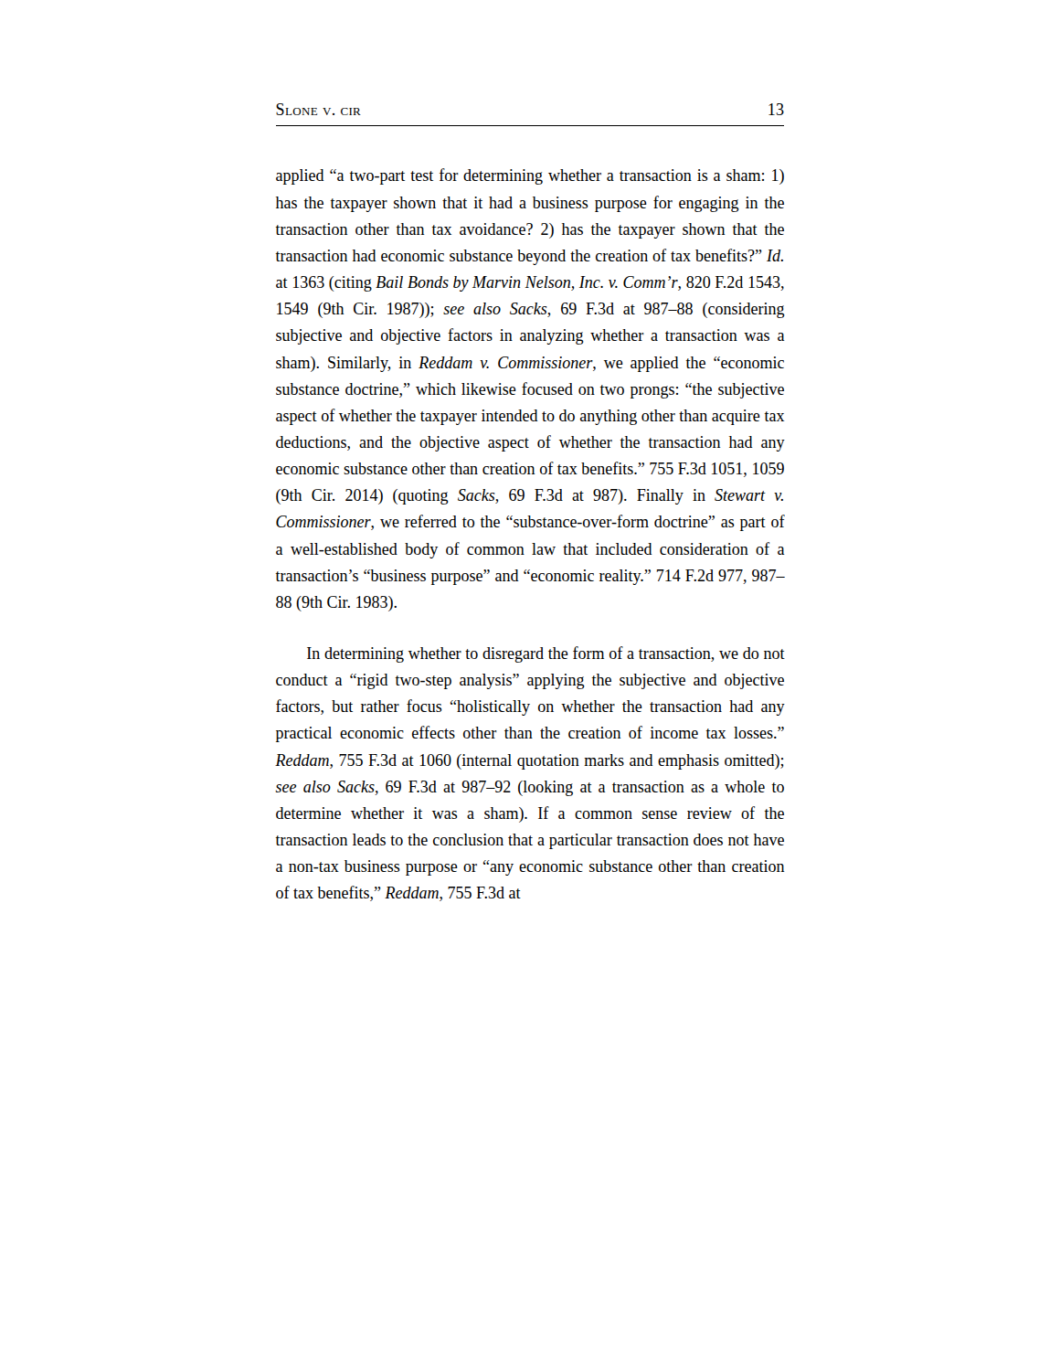Slone v. CIR 13
applied “a two-part test for determining whether a transaction is a sham: 1) has the taxpayer shown that it had a business purpose for engaging in the transaction other than tax avoidance? 2) has the taxpayer shown that the transaction had economic substance beyond the creation of tax benefits?” Id. at 1363 (citing Bail Bonds by Marvin Nelson, Inc. v. Comm’r, 820 F.2d 1543, 1549 (9th Cir. 1987)); see also Sacks, 69 F.3d at 987–88 (considering subjective and objective factors in analyzing whether a transaction was a sham). Similarly, in Reddam v. Commissioner, we applied the “economic substance doctrine,” which likewise focused on two prongs: “the subjective aspect of whether the taxpayer intended to do anything other than acquire tax deductions, and the objective aspect of whether the transaction had any economic substance other than creation of tax benefits.” 755 F.3d 1051, 1059 (9th Cir. 2014) (quoting Sacks, 69 F.3d at 987). Finally in Stewart v. Commissioner, we referred to the “substance-over-form doctrine” as part of a well-established body of common law that included consideration of a transaction’s “business purpose” and “economic reality.” 714 F.2d 977, 987–88 (9th Cir. 1983).
In determining whether to disregard the form of a transaction, we do not conduct a “rigid two-step analysis” applying the subjective and objective factors, but rather focus “holistically on whether the transaction had any practical economic effects other than the creation of income tax losses.” Reddam, 755 F.3d at 1060 (internal quotation marks and emphasis omitted); see also Sacks, 69 F.3d at 987–92 (looking at a transaction as a whole to determine whether it was a sham). If a common sense review of the transaction leads to the conclusion that a particular transaction does not have a non-tax business purpose or “any economic substance other than creation of tax benefits,” Reddam, 755 F.3d at